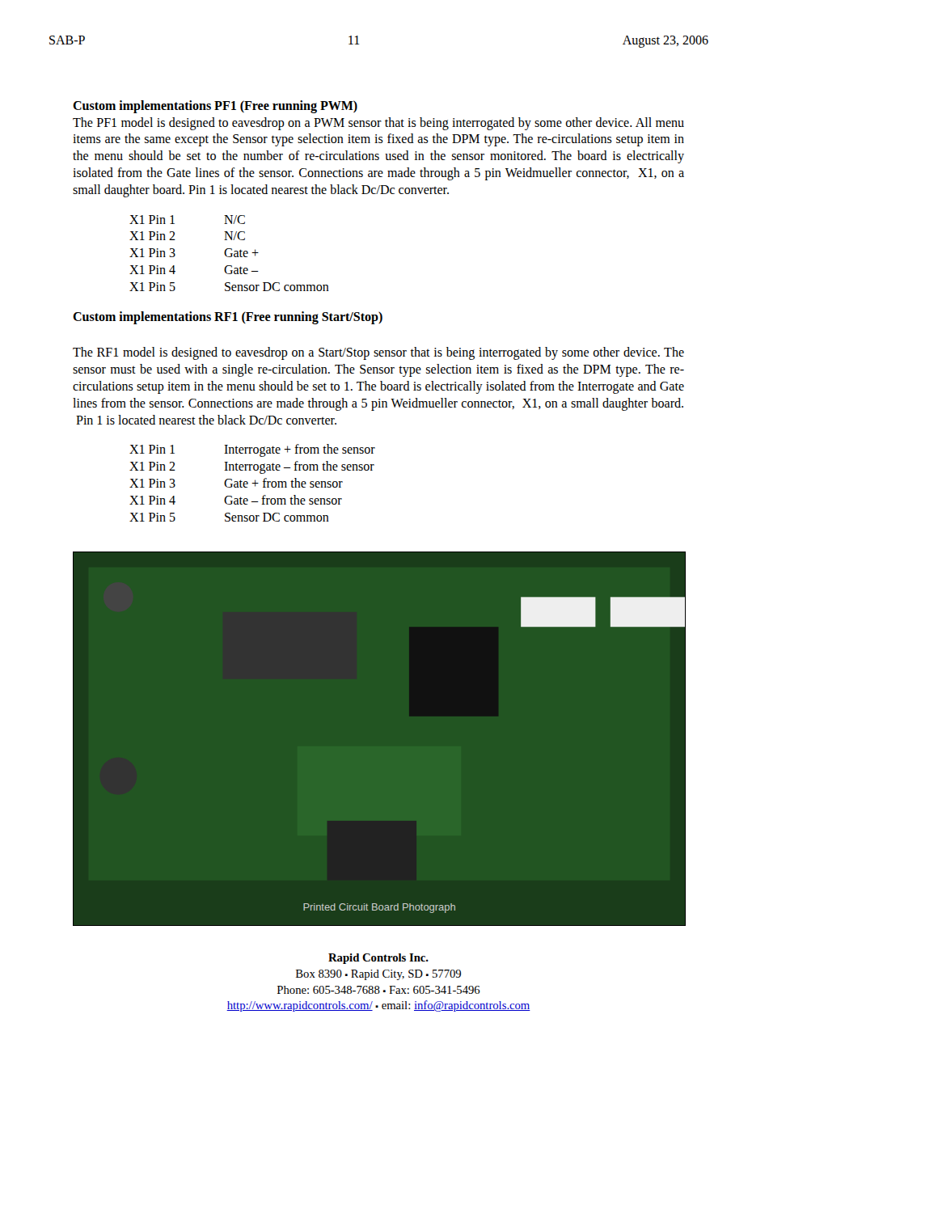SAB-P 11 August 23, 2006
Custom implementations PF1 (Free running PWM)
The PF1 model is designed to eavesdrop on a PWM sensor that is being interrogated by some other device. All menu items are the same except the Sensor type selection item is fixed as the DPM type. The re-circulations setup item in the menu should be set to the number of re-circulations used in the sensor monitored. The board is electrically isolated from the Gate lines of the sensor. Connections are made through a 5 pin Weidmueller connector, X1, on a small daughter board. Pin 1 is located nearest the black Dc/Dc converter.
| X1 Pin 1 | N/C |
| X1 Pin 2 | N/C |
| X1 Pin 3 | Gate + |
| X1 Pin 4 | Gate – |
| X1 Pin 5 | Sensor DC common |
Custom implementations RF1 (Free running Start/Stop)
The RF1 model is designed to eavesdrop on a Start/Stop sensor that is being interrogated by some other device. The sensor must be used with a single re-circulation. The Sensor type selection item is fixed as the DPM type. The re-circulations setup item in the menu should be set to 1. The board is electrically isolated from the Interrogate and Gate lines from the sensor. Connections are made through a 5 pin Weidmueller connector, X1, on a small daughter board. Pin 1 is located nearest the black Dc/Dc converter.
| X1 Pin 1 | Interrogate + from the sensor |
| X1 Pin 2 | Interrogate – from the sensor |
| X1 Pin 3 | Gate + from the sensor |
| X1 Pin 4 | Gate – from the sensor |
| X1 Pin 5 | Sensor DC common |
Rapid Controls Inc.
Box 8390 ▪ Rapid City, SD ▪ 57709
Phone: 605-348-7688 ▪ Fax: 605-341-5496
http://www.rapidcontrols.com/ ▪ email: info@rapidcontrols.com